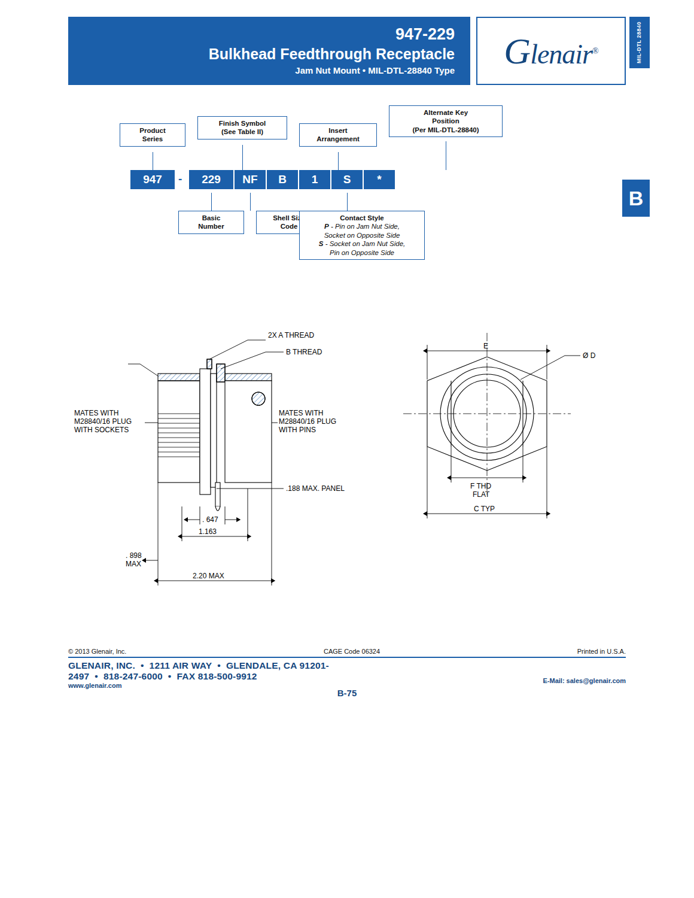MIL-DTL 28840
B
947-229
Bulkhead Feedthrough Receptacle
Jam Nut Mount • MIL-DTL-28840 Type
Glenair®
Product
Series
Finish Symbol
(See Table II)
Insert
Arrangement
Alternate Key
Position
(Per MIL-DTL-28840)
947
-
229
NF
B
1
S
*
Basic
Number
Shell Size
Code
Contact Style
P - Pin on Jam Nut Side,
Socket on Opposite Side
S - Socket on Jam Nut Side,
Pin on Opposite Side
2X A THREAD B THREAD MATES WITH M28840/16 PLUG WITH SOCKETS MATES WITH M28840/16 PLUG WITH PINS .188 MAX. PANEL . 647 1.163 . 898 MAX 2.20 MAX E Ø D F THD FLAT C TYP
© 2013 Glenair, Inc.
CAGE Code 06324
Printed in U.S.A.
GLENAIR, INC. • 1211 AIR WAY • GLENDALE, CA 91201-2497 • 818-247-6000 • FAX 818-500-9912
www.glenair.com
E-Mail: sales@glenair.com
B-75